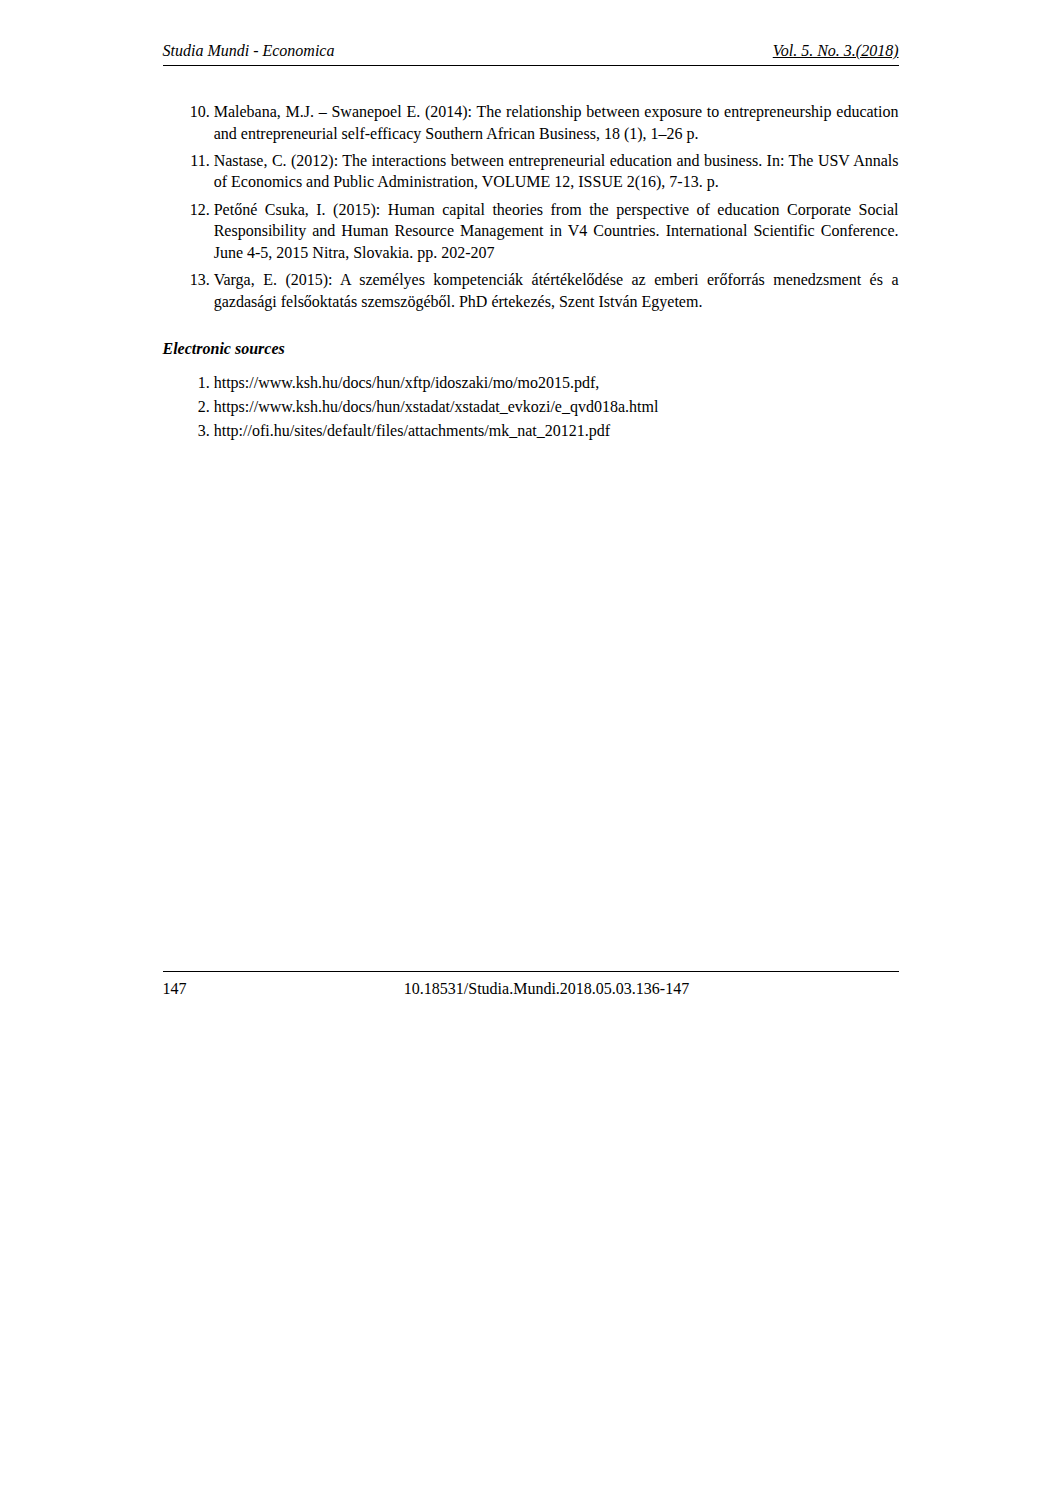Studia Mundi - Economica Vol. 5. No. 3.(2018)
Malebana, M.J. – Swanepoel E. (2014): The relationship between exposure to entrepreneurship education and entrepreneurial self-efficacy Southern African Business, 18 (1), 1–26 p.
Nastase, C. (2012): The interactions between entrepreneurial education and business. In: The USV Annals of Economics and Public Administration, VOLUME 12, ISSUE 2(16), 7-13. p.
Petőné Csuka, I. (2015): Human capital theories from the perspective of education Corporate Social Responsibility and Human Resource Management in V4 Countries. International Scientific Conference. June 4-5, 2015 Nitra, Slovakia. pp. 202-207
Varga, E. (2015): A személyes kompetenciák átértékelődése az emberi erőforrás menedzsment és a gazdasági felsőoktatás szemszögéből. PhD értekezés, Szent István Egyetem.
Electronic sources
https://www.ksh.hu/docs/hun/xftp/idoszaki/mo/mo2015.pdf,
https://www.ksh.hu/docs/hun/xstadat/xstadat_evkozi/e_qvd018a.html
http://ofi.hu/sites/default/files/attachments/mk_nat_20121.pdf
147 10.18531/Studia.Mundi.2018.05.03.136-147